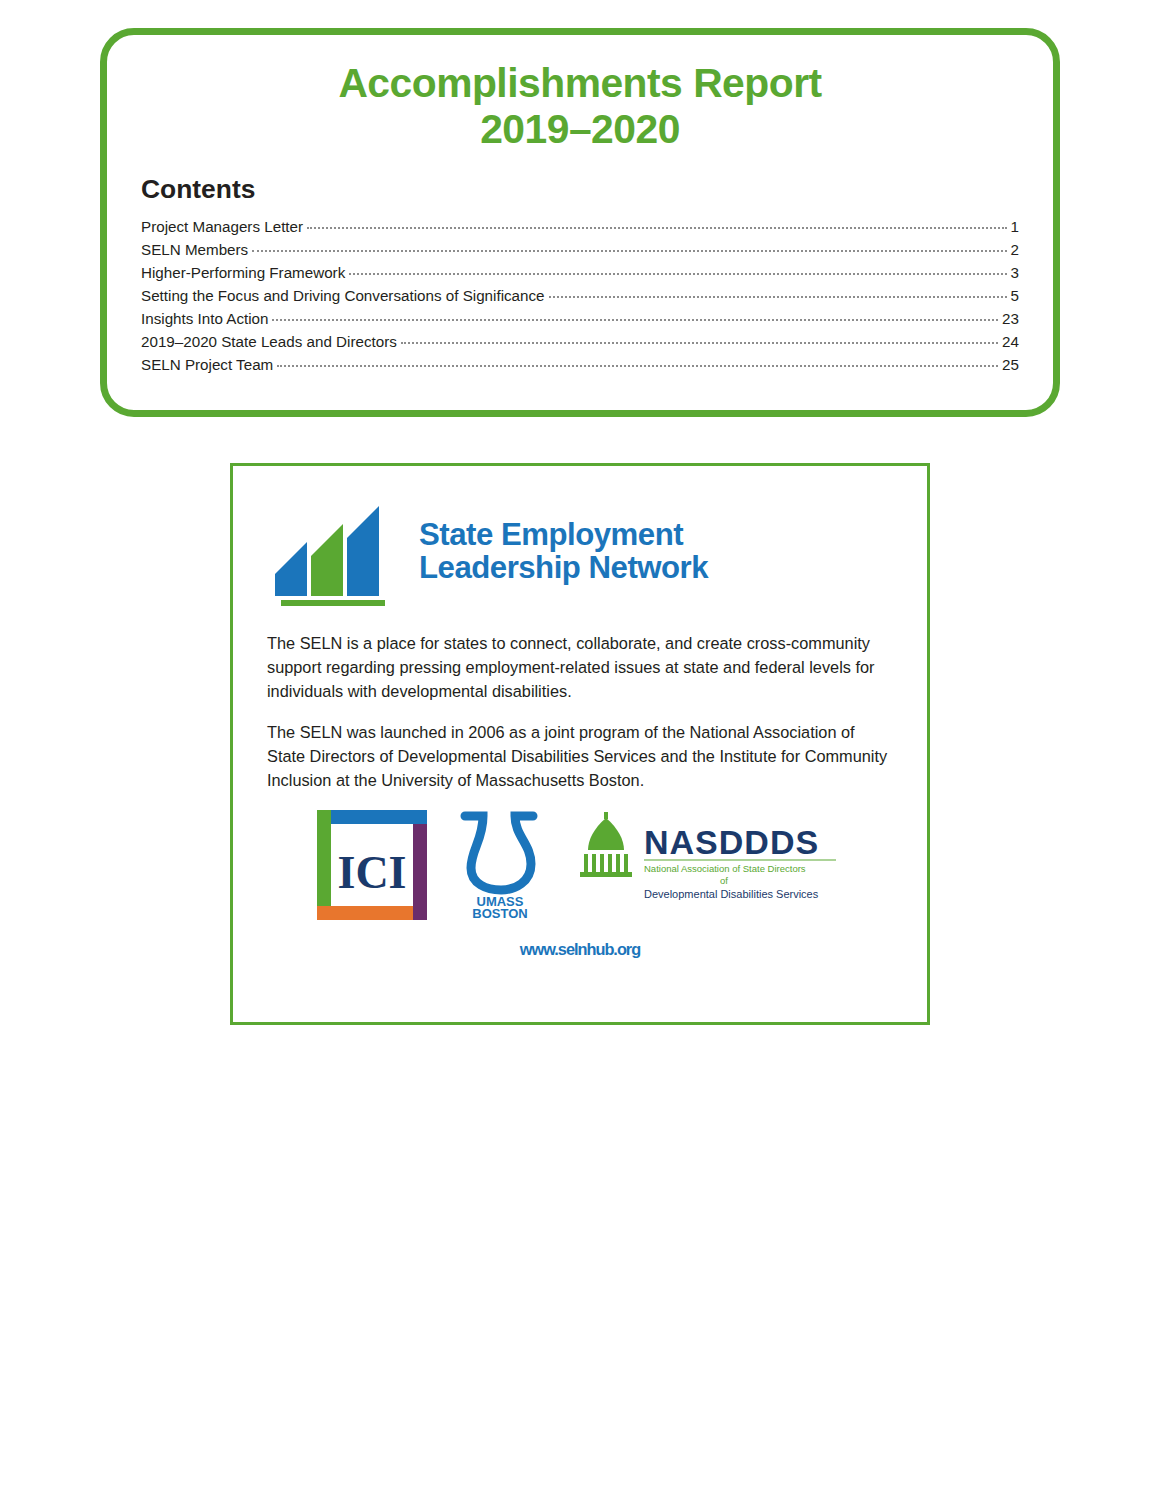Accomplishments Report 2019–2020
Contents
Project Managers Letter 1
SELN Members 2
Higher-Performing Framework 3
Setting the Focus and Driving Conversations of Significance 5
Insights Into Action 23
2019–2020 State Leads and Directors 24
SELN Project Team 25
State Employment Leadership Network
The SELN is a place for states to connect, collaborate, and create cross-community support regarding pressing employment-related issues at state and federal levels for individuals with developmental disabilities.
The SELN was launched in 2006 as a joint program of the National Association of State Directors of Developmental Disabilities Services and the Institute for Community Inclusion at the University of Massachusetts Boston.
ICI UMASS BOSTON NASDDDS National Association of State Directors of Developmental Disabilities Services
www.selnhub.org